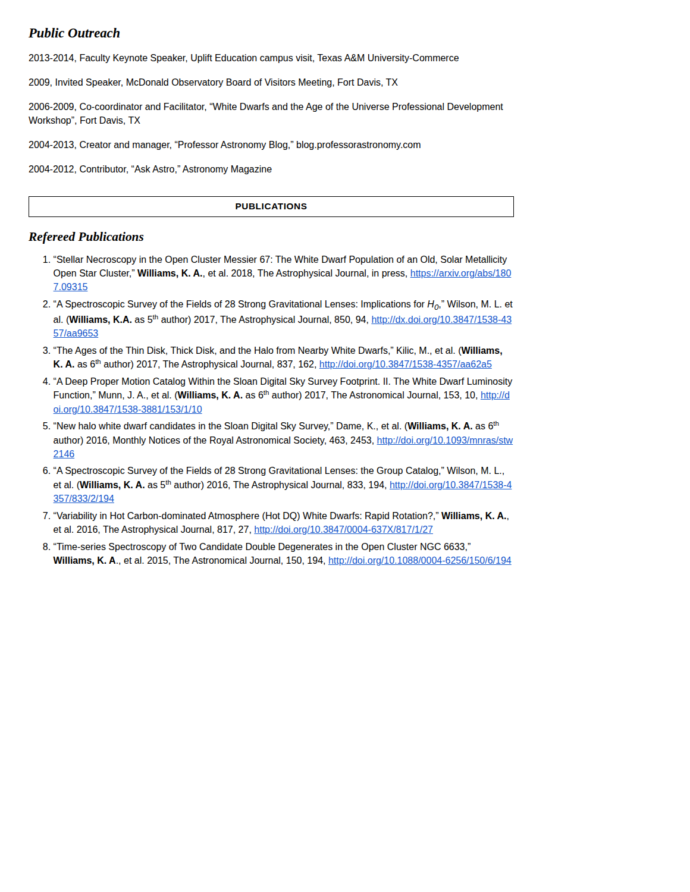Public Outreach
2013-2014, Faculty Keynote Speaker, Uplift Education campus visit, Texas A&M University-Commerce
2009, Invited Speaker, McDonald Observatory Board of Visitors Meeting, Fort Davis, TX
2006-2009, Co-coordinator and Facilitator, “White Dwarfs and the Age of the Universe Professional Development Workshop”, Fort Davis, TX
2004-2013, Creator and manager, “Professor Astronomy Blog,” blog.professorastronomy.com
2004-2012, Contributor, “Ask Astro,” Astronomy Magazine
PUBLICATIONS
Refereed Publications
“Stellar Necroscopy in the Open Cluster Messier 67: The White Dwarf Population of an Old, Solar Metallicity Open Star Cluster,” Williams, K. A., et al. 2018, The Astrophysical Journal, in press, https://arxiv.org/abs/1807.09315
“A Spectroscopic Survey of the Fields of 28 Strong Gravitational Lenses: Implications for H0,” Wilson, M. L. et al. (Williams, K.A. as 5th author) 2017, The Astrophysical Journal, 850, 94, http://dx.doi.org/10.3847/1538-4357/aa9653
“The Ages of the Thin Disk, Thick Disk, and the Halo from Nearby White Dwarfs,” Kilic, M., et al. (Williams, K. A. as 6th author) 2017, The Astrophysical Journal, 837, 162, http://doi.org/10.3847/1538-4357/aa62a5
“A Deep Proper Motion Catalog Within the Sloan Digital Sky Survey Footprint. II. The White Dwarf Luminosity Function,” Munn, J. A., et al. (Williams, K. A. as 6th author) 2017, The Astronomical Journal, 153, 10, http://doi.org/10.3847/1538-3881/153/1/10
“New halo white dwarf candidates in the Sloan Digital Sky Survey,” Dame, K., et al. (Williams, K. A. as 6th author) 2016, Monthly Notices of the Royal Astronomical Society, 463, 2453, http://doi.org/10.1093/mnras/stw2146
“A Spectroscopic Survey of the Fields of 28 Strong Gravitational Lenses: the Group Catalog,” Wilson, M. L., et al. (Williams, K. A. as 5th author) 2016, The Astrophysical Journal, 833, 194, http://doi.org/10.3847/1538-4357/833/2/194
“Variability in Hot Carbon-dominated Atmosphere (Hot DQ) White Dwarfs: Rapid Rotation?,” Williams, K. A., et al. 2016, The Astrophysical Journal, 817, 27, http://doi.org/10.3847/0004-637X/817/1/27
“Time-series Spectroscopy of Two Candidate Double Degenerates in the Open Cluster NGC 6633,” Williams, K. A., et al. 2015, The Astronomical Journal, 150, 194, http://doi.org/10.1088/0004-6256/150/6/194